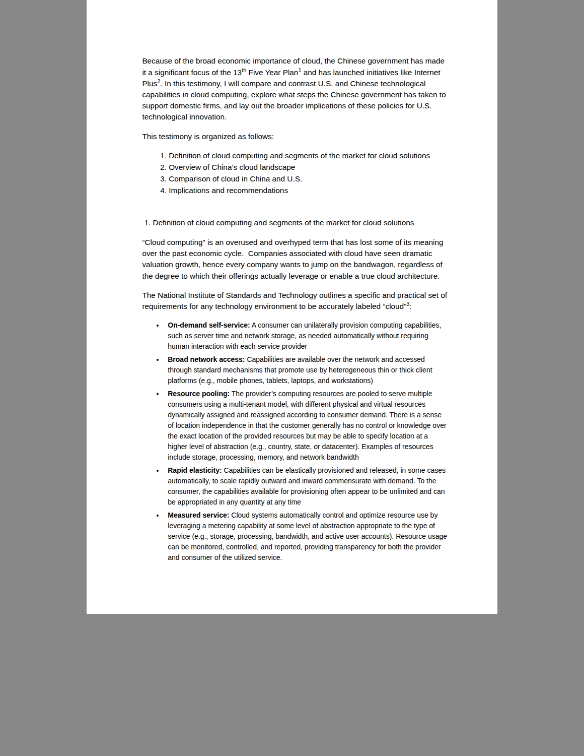Because of the broad economic importance of cloud, the Chinese government has made it a significant focus of the 13th Five Year Plan1 and has launched initiatives like Internet Plus2. In this testimony, I will compare and contrast U.S. and Chinese technological capabilities in cloud computing, explore what steps the Chinese government has taken to support domestic firms, and lay out the broader implications of these policies for U.S. technological innovation.
This testimony is organized as follows:
Definition of cloud computing and segments of the market for cloud solutions
Overview of China’s cloud landscape
Comparison of cloud in China and U.S.
Implications and recommendations
Definition of cloud computing and segments of the market for cloud solutions
“Cloud computing” is an overused and overhyped term that has lost some of its meaning over the past economic cycle. Companies associated with cloud have seen dramatic valuation growth, hence every company wants to jump on the bandwagon, regardless of the degree to which their offerings actually leverage or enable a true cloud architecture.
The National Institute of Standards and Technology outlines a specific and practical set of requirements for any technology environment to be accurately labeled “cloud”3:
On-demand self-service: A consumer can unilaterally provision computing capabilities, such as server time and network storage, as needed automatically without requiring human interaction with each service provider
Broad network access: Capabilities are available over the network and accessed through standard mechanisms that promote use by heterogeneous thin or thick client platforms (e.g., mobile phones, tablets, laptops, and workstations)
Resource pooling: The provider’s computing resources are pooled to serve multiple consumers using a multi-tenant model, with different physical and virtual resources dynamically assigned and reassigned according to consumer demand. There is a sense of location independence in that the customer generally has no control or knowledge over the exact location of the provided resources but may be able to specify location at a higher level of abstraction (e.g., country, state, or datacenter). Examples of resources include storage, processing, memory, and network bandwidth
Rapid elasticity: Capabilities can be elastically provisioned and released, in some cases automatically, to scale rapidly outward and inward commensurate with demand. To the consumer, the capabilities available for provisioning often appear to be unlimited and can be appropriated in any quantity at any time
Measured service: Cloud systems automatically control and optimize resource use by leveraging a metering capability at some level of abstraction appropriate to the type of service (e.g., storage, processing, bandwidth, and active user accounts). Resource usage can be monitored, controlled, and reported, providing transparency for both the provider and consumer of the utilized service.